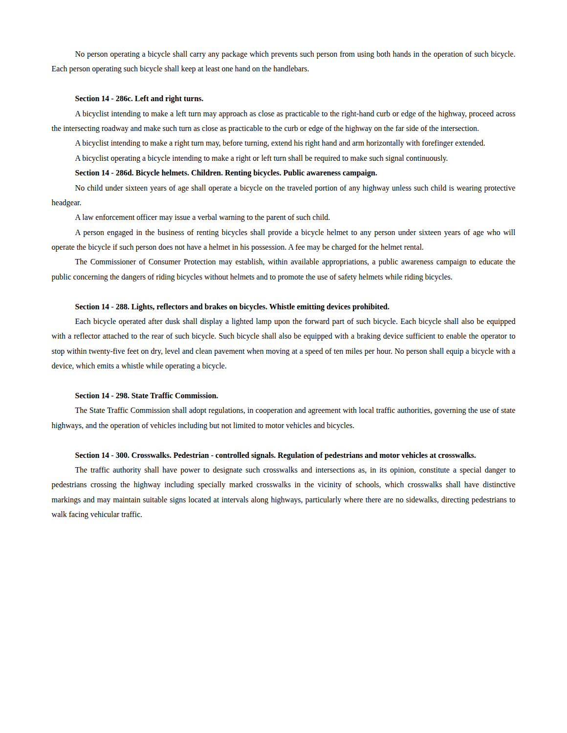No person operating a bicycle shall carry any package which prevents such person from using both hands in the operation of such bicycle. Each person operating such bicycle shall keep at least one hand on the handlebars.
Section 14 - 286c. Left and right turns.
A bicyclist intending to make a left turn may approach as close as practicable to the right-hand curb or edge of the highway, proceed across the intersecting roadway and make such turn as close as practicable to the curb or edge of the highway on the far side of the intersection.
A bicyclist intending to make a right turn may, before turning, extend his right hand and arm horizontally with forefinger extended.
A bicyclist operating a bicycle intending to make a right or left turn shall be required to make such signal continuously.
Section 14 - 286d. Bicycle helmets. Children. Renting bicycles. Public awareness campaign.
No child under sixteen years of age shall operate a bicycle on the traveled portion of any highway unless such child is wearing protective headgear.
A law enforcement officer may issue a verbal warning to the parent of such child.
A person engaged in the business of renting bicycles shall provide a bicycle helmet to any person under sixteen years of age who will operate the bicycle if such person does not have a helmet in his possession. A fee may be charged for the helmet rental.
The Commissioner of Consumer Protection may establish, within available appropriations, a public awareness campaign to educate the public concerning the dangers of riding bicycles without helmets and to promote the use of safety helmets while riding bicycles.
Section 14 - 288. Lights, reflectors and brakes on bicycles. Whistle emitting devices prohibited.
Each bicycle operated after dusk shall display a lighted lamp upon the forward part of such bicycle. Each bicycle shall also be equipped with a reflector attached to the rear of such bicycle. Such bicycle shall also be equipped with a braking device sufficient to enable the operator to stop within twenty-five feet on dry, level and clean pavement when moving at a speed of ten miles per hour. No person shall equip a bicycle with a device, which emits a whistle while operating a bicycle.
Section 14 - 298. State Traffic Commission.
The State Traffic Commission shall adopt regulations, in cooperation and agreement with local traffic authorities, governing the use of state highways, and the operation of vehicles including but not limited to motor vehicles and bicycles.
Section 14 - 300. Crosswalks. Pedestrian - controlled signals. Regulation of pedestrians and motor vehicles at crosswalks.
The traffic authority shall have power to designate such crosswalks and intersections as, in its opinion, constitute a special danger to pedestrians crossing the highway including specially marked crosswalks in the vicinity of schools, which crosswalks shall have distinctive markings and may maintain suitable signs located at intervals along highways, particularly where there are no sidewalks, directing pedestrians to walk facing vehicular traffic.